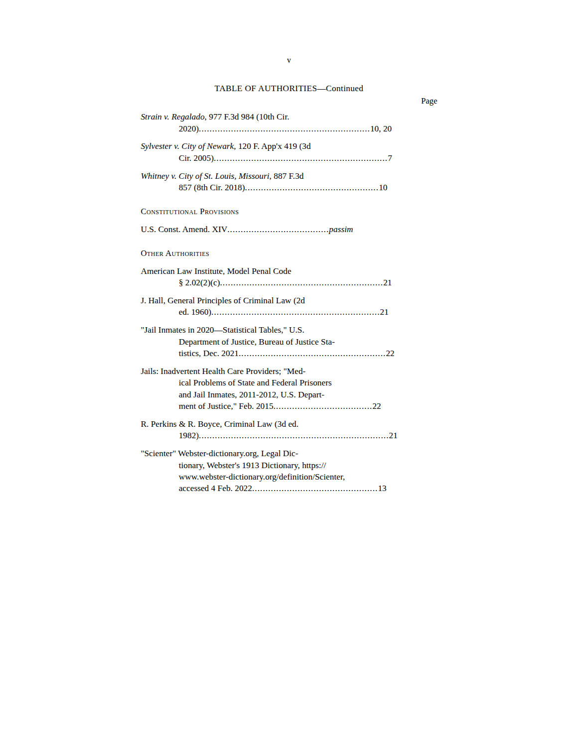v
TABLE OF AUTHORITIES—Continued
Page
Strain v. Regalado, 977 F.3d 984 (10th Cir. 2020)................................................................ 10, 20
Sylvester v. City of Newark, 120 F. App'x 419 (3d Cir. 2005)................................................................. 7
Whitney v. City of St. Louis, Missouri, 887 F.3d 857 (8th Cir. 2018).................................................. 10
Constitutional Provisions
U.S. Const. Amend. XIV...................................... passim
Other Authorities
American Law Institute, Model Penal Code § 2.02(2)(c)............................................................. 21
J. Hall, General Principles of Criminal Law (2d ed. 1960)............................................................... 21
"Jail Inmates in 2020—Statistical Tables," U.S. Department of Justice, Bureau of Justice Sta- tistics, Dec. 2021....................................................... 22
Jails: Inadvertent Health Care Providers; "Med- ical Problems of State and Federal Prisoners and Jail Inmates, 2011-2012, U.S. Depart- ment of Justice," Feb. 2015..................................... 22
R. Perkins & R. Boyce, Criminal Law (3d ed. 1982)....................................................................... 21
"Scienter" Webster-dictionary.org, Legal Dic- tionary, Webster's 1913 Dictionary, https:// www.webster-dictionary.org/definition/Scienter, accessed 4 Feb. 2022............................................... 13